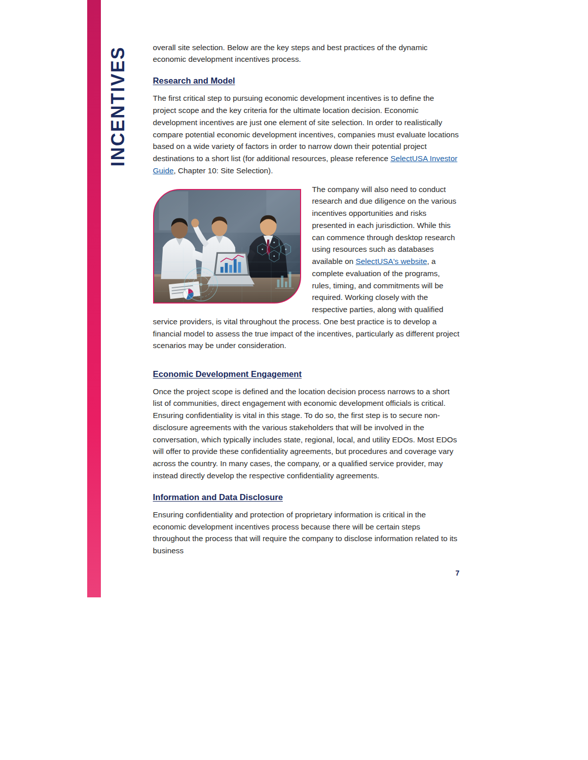INCENTIVES
overall site selection. Below are the key steps and best practices of the dynamic economic development incentives process.
Research and Model
The first critical step to pursuing economic development incentives is to define the project scope and the key criteria for the ultimate location decision. Economic development incentives are just one element of site selection. In order to realistically compare potential economic development incentives, companies must evaluate locations based on a wide variety of factors in order to narrow down their potential project destinations to a short list (for additional resources, please reference SelectUSA Investor Guide, Chapter 10: Site Selection).
The company will also need to conduct research and due diligence on the various incentives opportunities and risks presented in each jurisdiction. While this can commence through desktop research using resources such as databases available on SelectUSA's website, a complete evaluation of the programs, rules, timing, and commitments will be required. Working closely with the respective parties, along with qualified service providers, is vital throughout the process. One best practice is to develop a financial model to assess the true impact of the incentives, particularly as different project scenarios may be under consideration.
Economic Development Engagement
Once the project scope is defined and the location decision process narrows to a short list of communities, direct engagement with economic development officials is critical. Ensuring confidentiality is vital in this stage. To do so, the first step is to secure non-disclosure agreements with the various stakeholders that will be involved in the conversation, which typically includes state, regional, local, and utility EDOs. Most EDOs will offer to provide these confidentiality agreements, but procedures and coverage vary across the country. In many cases, the company, or a qualified service provider, may instead directly develop the respective confidentiality agreements.
Information and Data Disclosure
Ensuring confidentiality and protection of proprietary information is critical in the economic development incentives process because there will be certain steps throughout the process that will require the company to disclose information related to its business
7